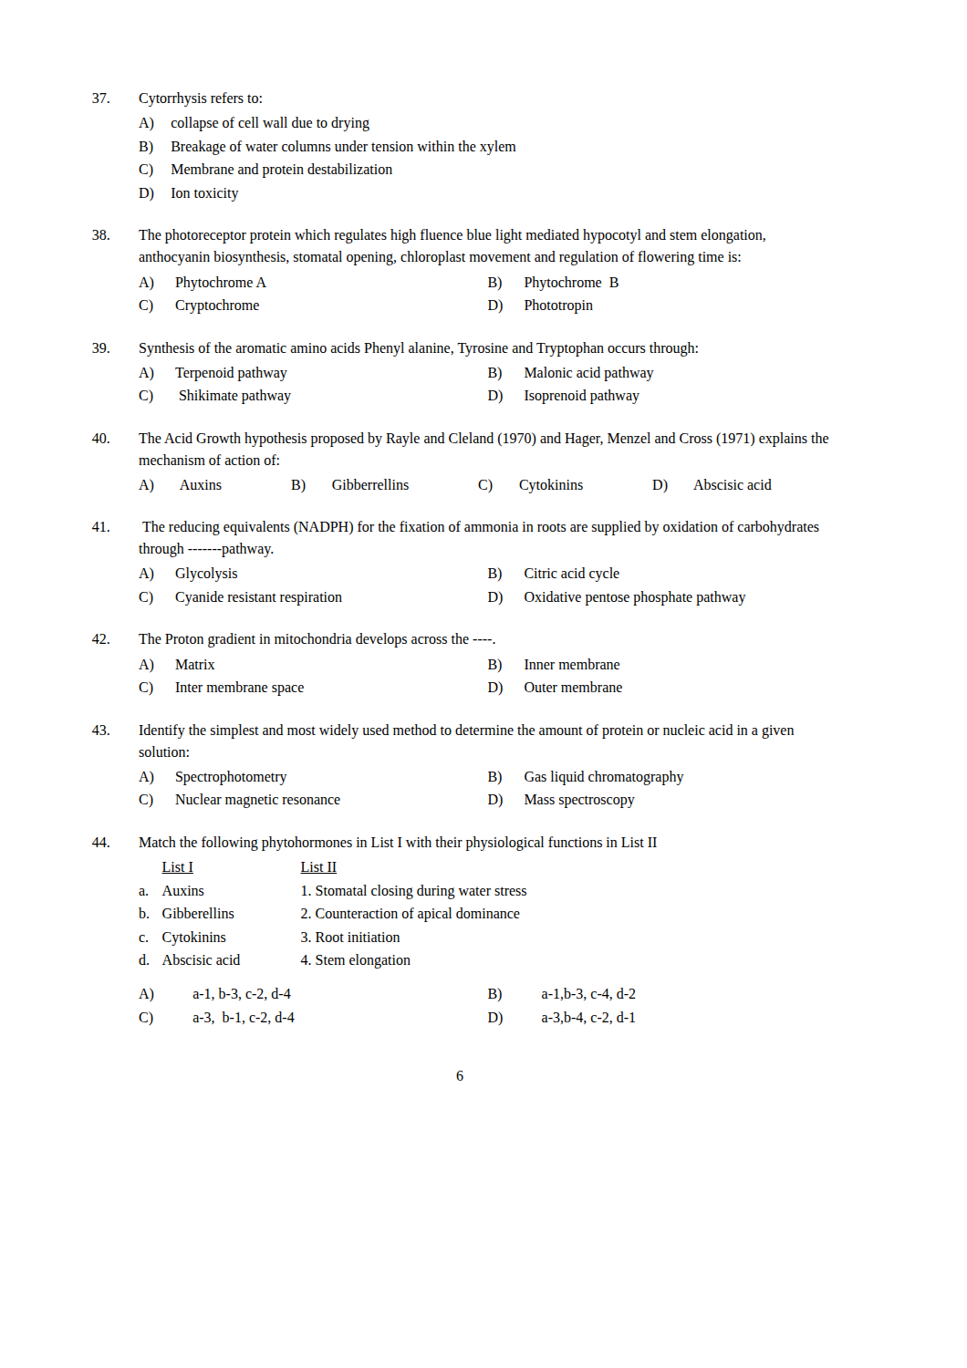37.
Cytorrhysis refers to:
A)
collapse of cell wall due to drying
B)
Breakage of water columns under tension within the xylem
C)
Membrane and protein destabilization
D)
Ion toxicity
38.
The photoreceptor protein which regulates high fluence blue light mediated hypocotyl and stem elongation, anthocyanin biosynthesis, stomatal opening, chloroplast movement and regulation of flowering time is:
A)
Phytochrome A
B)
Phytochrome B
C)
Cryptochrome
D)
Phototropin
39.
Synthesis of the aromatic amino acids Phenyl alanine, Tyrosine and Tryptophan occurs through:
A)
Terpenoid pathway
B)
Malonic acid pathway
C)
Shikimate pathway
D)
Isoprenoid pathway
40.
The Acid Growth hypothesis proposed by Rayle and Cleland (1970) and Hager, Menzel and Cross (1971) explains the mechanism of action of:
A)
Auxins
B)
Gibberrellins
C)
Cytokinins
D)
Abscisic acid
41.
The reducing equivalents (NADPH) for the fixation of ammonia in roots are supplied by oxidation of carbohydrates through -------pathway.
A)
Glycolysis
B)
Citric acid cycle
C)
Cyanide resistant respiration
D)
Oxidative pentose phosphate pathway
42.
The Proton gradient in mitochondria develops across the ----.
A)
Matrix
B)
Inner membrane
C)
Inter membrane space
D)
Outer membrane
43.
Identify the simplest and most widely used method to determine the amount of protein or nucleic acid in a given solution:
A)
Spectrophotometry
B)
Gas liquid chromatography
C)
Nuclear magnetic resonance
D)
Mass spectroscopy
44.
Match the following phytohormones in List I with their physiological functions in List II
List I
List II
a.
Auxins
1. Stomatal closing during water stress
b.
Gibberellins
2. Counteraction of apical dominance
c.
Cytokinins
3. Root initiation
d.
Abscisic acid
4. Stem elongation
A)
a-1, b-3, c-2, d-4
B)
a-1,b-3, c-4, d-2
C)
a-3, b-1, c-2, d-4
D)
a-3,b-4, c-2, d-1
6